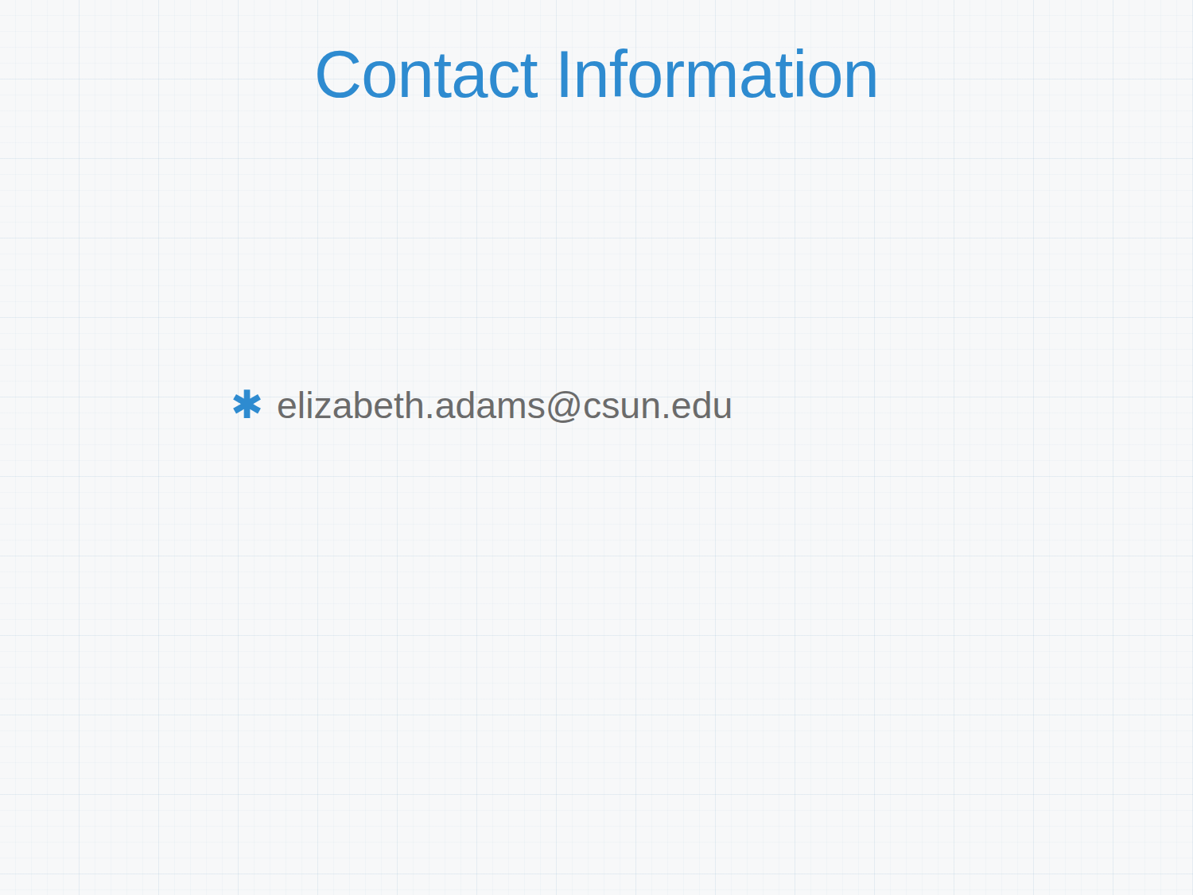Contact Information
✱elizabeth.adams@csun.edu